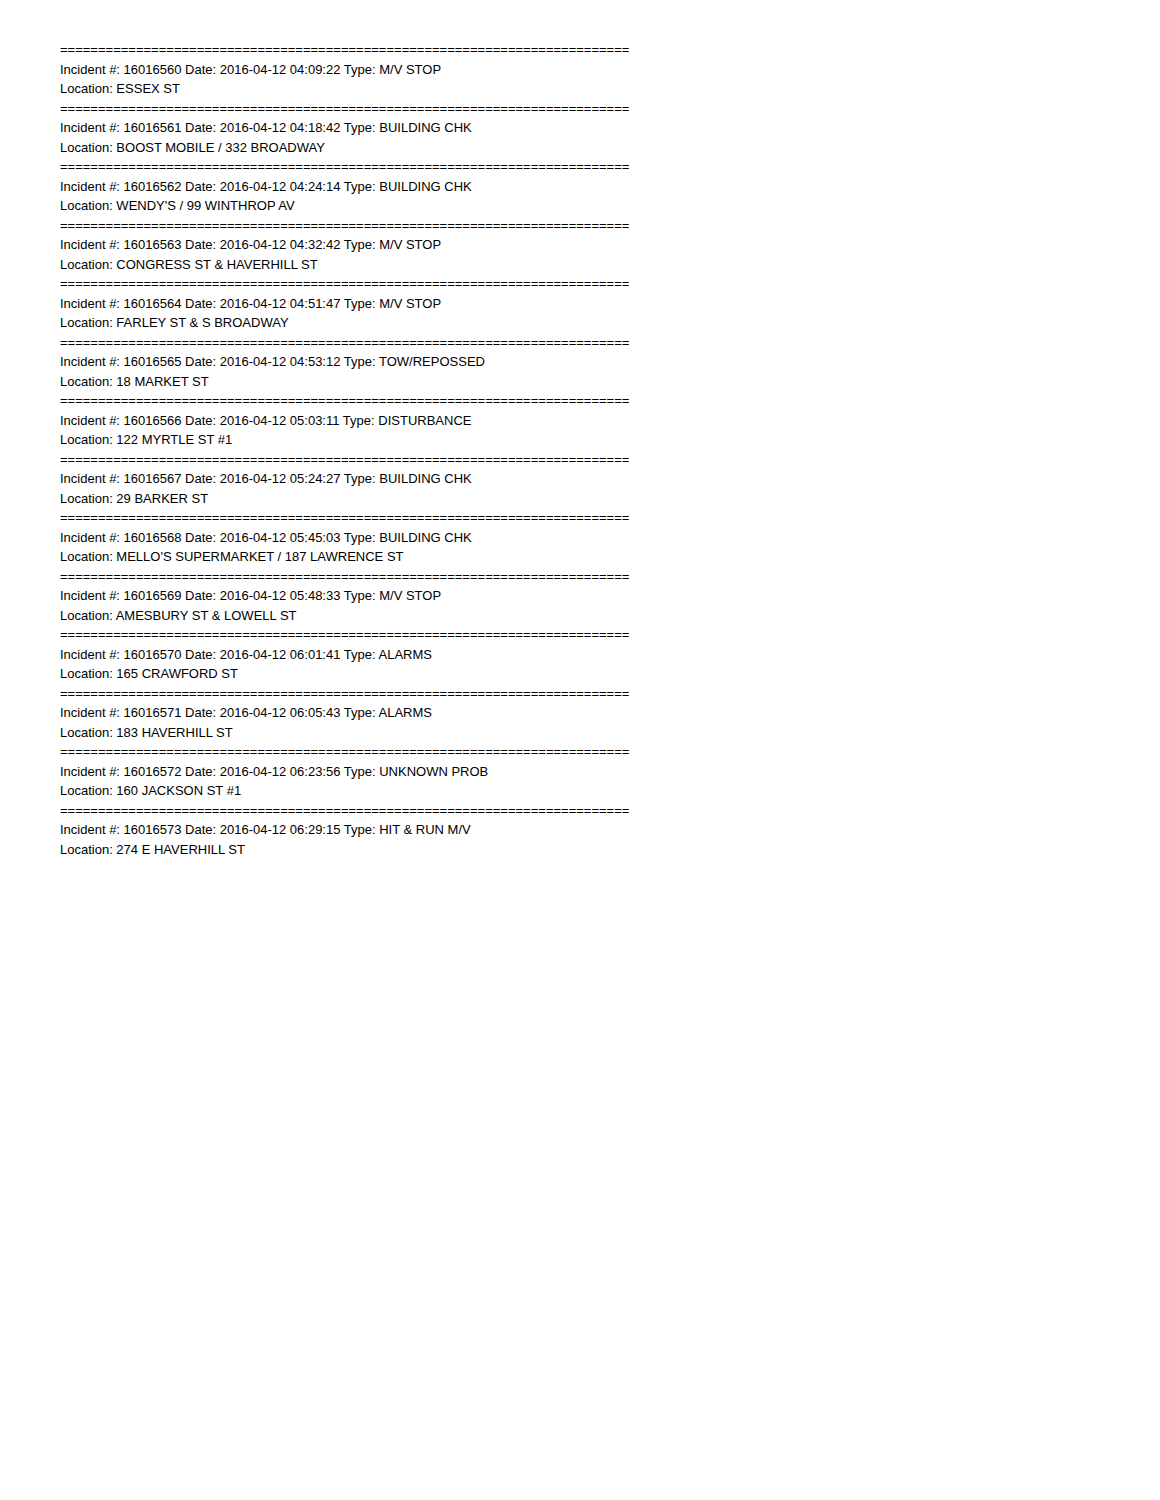===========================================================================
Incident #: 16016560 Date: 2016-04-12 04:09:22 Type: M/V STOP
Location: ESSEX ST
===========================================================================
Incident #: 16016561 Date: 2016-04-12 04:18:42 Type: BUILDING CHK
Location: BOOST MOBILE / 332 BROADWAY
===========================================================================
Incident #: 16016562 Date: 2016-04-12 04:24:14 Type: BUILDING CHK
Location: WENDY'S / 99 WINTHROP AV
===========================================================================
Incident #: 16016563 Date: 2016-04-12 04:32:42 Type: M/V STOP
Location: CONGRESS ST & HAVERHILL ST
===========================================================================
Incident #: 16016564 Date: 2016-04-12 04:51:47 Type: M/V STOP
Location: FARLEY ST & S BROADWAY
===========================================================================
Incident #: 16016565 Date: 2016-04-12 04:53:12 Type: TOW/REPOSSED
Location: 18 MARKET ST
===========================================================================
Incident #: 16016566 Date: 2016-04-12 05:03:11 Type: DISTURBANCE
Location: 122 MYRTLE ST #1
===========================================================================
Incident #: 16016567 Date: 2016-04-12 05:24:27 Type: BUILDING CHK
Location: 29 BARKER ST
===========================================================================
Incident #: 16016568 Date: 2016-04-12 05:45:03 Type: BUILDING CHK
Location: MELLO'S SUPERMARKET / 187 LAWRENCE ST
===========================================================================
Incident #: 16016569 Date: 2016-04-12 05:48:33 Type: M/V STOP
Location: AMESBURY ST & LOWELL ST
===========================================================================
Incident #: 16016570 Date: 2016-04-12 06:01:41 Type: ALARMS
Location: 165 CRAWFORD ST
===========================================================================
Incident #: 16016571 Date: 2016-04-12 06:05:43 Type: ALARMS
Location: 183 HAVERHILL ST
===========================================================================
Incident #: 16016572 Date: 2016-04-12 06:23:56 Type: UNKNOWN PROB
Location: 160 JACKSON ST #1
===========================================================================
Incident #: 16016573 Date: 2016-04-12 06:29:15 Type: HIT & RUN M/V
Location: 274 E HAVERHILL ST